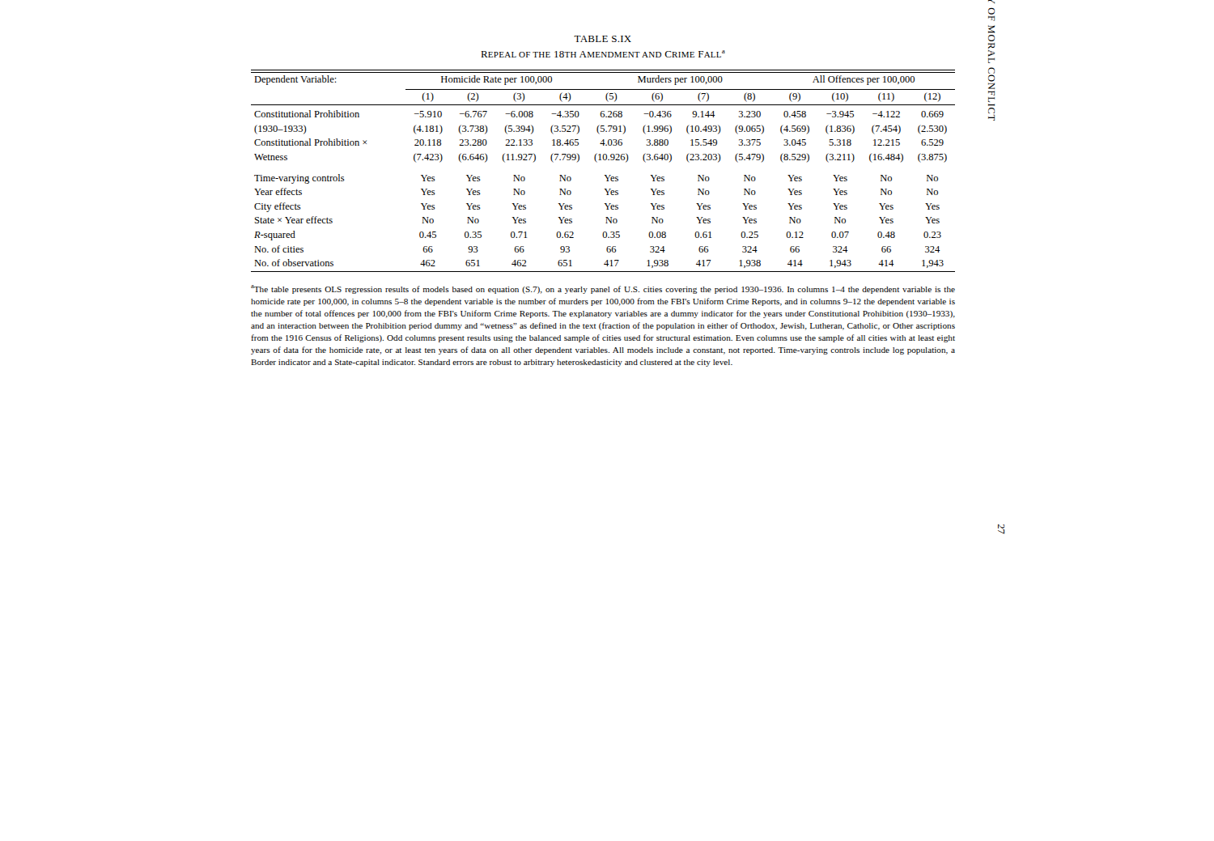POLITICAL ECONOMY OF MORAL CONFLICT
27
TABLE S.IX
REPEAL OF THE 18TH AMENDMENT AND CRIME FALLa
| Dependent Variable: | Homicide Rate per 100,000 | Murders per 100,000 | All Offences per 100,000 |
| | (1) | (2) | (3) | (4) | (5) | (6) | (7) | (8) | (9) | (10) | (11) | (12) |
| Constitutional Prohibition | −5.910 | −6.767 | −6.008 | −4.350 | 6.268 | −0.436 | 9.144 | 3.230 | 0.458 | −3.945 | −4.122 | 0.669 |
| (1930–1933) | (4.181) | (3.738) | (5.394) | (3.527) | (5.791) | (1.996) | (10.493) | (9.065) | (4.569) | (1.836) | (7.454) | (2.530) |
| Constitutional Prohibition × | 20.118 | 23.280 | 22.133 | 18.465 | 4.036 | 3.880 | 15.549 | 3.375 | 3.045 | 5.318 | 12.215 | 6.529 |
| Wetness | (7.423) | (6.646) | (11.927) | (7.799) | (10.926) | (3.640) | (23.203) | (5.479) | (8.529) | (3.211) | (16.484) | (3.875) |
| Time-varying controls | Yes | Yes | No | No | Yes | Yes | No | No | Yes | Yes | No | No |
| Year effects | Yes | Yes | No | No | Yes | Yes | No | No | Yes | Yes | No | No |
| City effects | Yes | Yes | Yes | Yes | Yes | Yes | Yes | Yes | Yes | Yes | Yes | Yes |
| State × Year effects | No | No | Yes | Yes | No | No | Yes | Yes | No | No | Yes | Yes |
| R -squared | 0.45 | 0.35 | 0.71 | 0.62 | 0.35 | 0.08 | 0.61 | 0.25 | 0.12 | 0.07 | 0.48 | 0.23 |
| No. of cities | 66 | 93 | 66 | 93 | 66 | 324 | 66 | 324 | 66 | 324 | 66 | 324 |
| No. of observations | 462 | 651 | 462 | 651 | 417 | 1,938 | 417 | 1,938 | 414 | 1,943 | 414 | 1,943 |
aThe table presents OLS regression results of models based on equation (S.7), on a yearly panel of U.S. cities covering the period 1930–1936. In columns 1–4 the dependent variable is the homicide rate per 100,000, in columns 5–8 the dependent variable is the number of murders per 100,000 from the FBI's Uniform Crime Reports, and in columns 9–12 the dependent variable is the number of total offences per 100,000 from the FBI's Uniform Crime Reports. The explanatory variables are a dummy indicator for the years under Constitutional Prohibition (1930–1933), and an interaction between the Prohibition period dummy and “wetness” as defined in the text (fraction of the population in either of Orthodox, Jewish, Lutheran, Catholic, or Other ascriptions from the 1916 Census of Religions). Odd columns present results using the balanced sample of cities used for structural estimation. Even columns use the sample of all cities with at least eight years of data for the homicide rate, or at least ten years of data on all other dependent variables. All models include a constant, not reported. Time-varying controls include log population, a Border indicator and a State-capital indicator. Standard errors are robust to arbitrary heteroskedasticity and clustered at the city level.